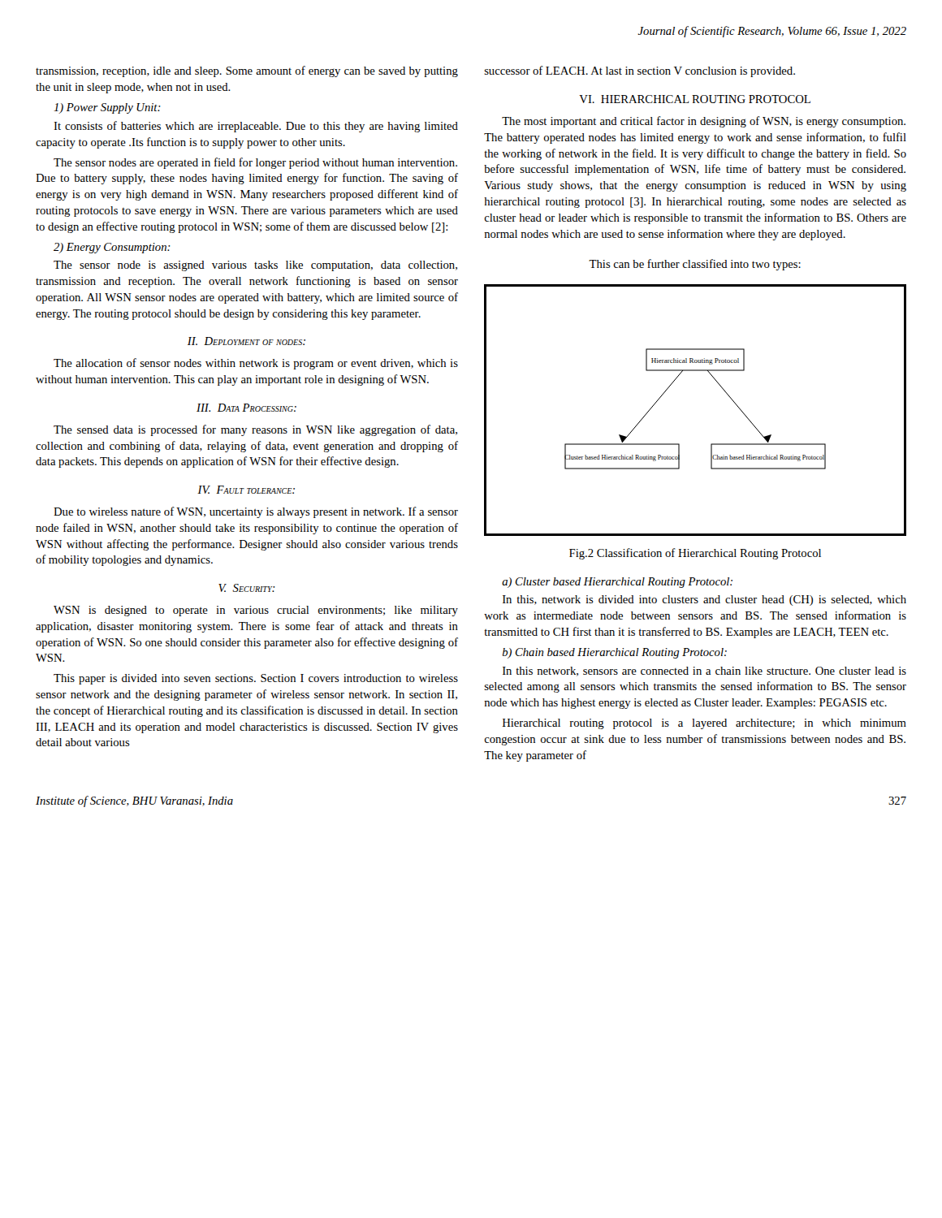Journal of Scientific Research, Volume 66, Issue 1, 2022
transmission, reception, idle and sleep. Some amount of energy can be saved by putting the unit in sleep mode, when not in used.
1) Power Supply Unit:
It consists of batteries which are irreplaceable. Due to this they are having limited capacity to operate .Its function is to supply power to other units.
The sensor nodes are operated in field for longer period without human intervention. Due to battery supply, these nodes having limited energy for function. The saving of energy is on very high demand in WSN. Many researchers proposed different kind of routing protocols to save energy in WSN. There are various parameters which are used to design an effective routing protocol in WSN; some of them are discussed below [2]:
2) Energy Consumption:
The sensor node is assigned various tasks like computation, data collection, transmission and reception. The overall network functioning is based on sensor operation. All WSN sensor nodes are operated with battery, which are limited source of energy. The routing protocol should be design by considering this key parameter.
II. Deployment of nodes:
The allocation of sensor nodes within network is program or event driven, which is without human intervention. This can play an important role in designing of WSN.
III. Data Processing:
The sensed data is processed for many reasons in WSN like aggregation of data, collection and combining of data, relaying of data, event generation and dropping of data packets. This depends on application of WSN for their effective design.
IV. Fault tolerance:
Due to wireless nature of WSN, uncertainty is always present in network. If a sensor node failed in WSN, another should take its responsibility to continue the operation of WSN without affecting the performance. Designer should also consider various trends of mobility topologies and dynamics.
V. Security:
WSN is designed to operate in various crucial environments; like military application, disaster monitoring system. There is some fear of attack and threats in operation of WSN. So one should consider this parameter also for effective designing of WSN.
This paper is divided into seven sections. Section I covers introduction to wireless sensor network and the designing parameter of wireless sensor network. In section II, the concept of Hierarchical routing and its classification is discussed in detail. In section III, LEACH and its operation and model characteristics is discussed. Section IV gives detail about various
successor of LEACH. At last in section V conclusion is provided.
VI. HIERARCHICAL ROUTING PROTOCOL
The most important and critical factor in designing of WSN, is energy consumption. The battery operated nodes has limited energy to work and sense information, to fulfil the working of network in the field. It is very difficult to change the battery in field. So before successful implementation of WSN, life time of battery must be considered. Various study shows, that the energy consumption is reduced in WSN by using hierarchical routing protocol [3]. In hierarchical routing, some nodes are selected as cluster head or leader which is responsible to transmit the information to BS. Others are normal nodes which are used to sense information where they are deployed.
This can be further classified into two types:
Hierarchical Routing Protocol Cluster based Hierarchical Routing Protocol Chain based Hierarchical Routing Protocol
Fig.2 Classification of Hierarchical Routing Protocol
a) Cluster based Hierarchical Routing Protocol:
In this, network is divided into clusters and cluster head (CH) is selected, which work as intermediate node between sensors and BS. The sensed information is transmitted to CH first than it is transferred to BS. Examples are LEACH, TEEN etc.
b) Chain based Hierarchical Routing Protocol:
In this network, sensors are connected in a chain like structure. One cluster lead is selected among all sensors which transmits the sensed information to BS. The sensor node which has highest energy is elected as Cluster leader. Examples: PEGASIS etc.
Hierarchical routing protocol is a layered architecture; in which minimum congestion occur at sink due to less number of transmissions between nodes and BS. The key parameter of
Institute of Science, BHU Varanasi, India 327